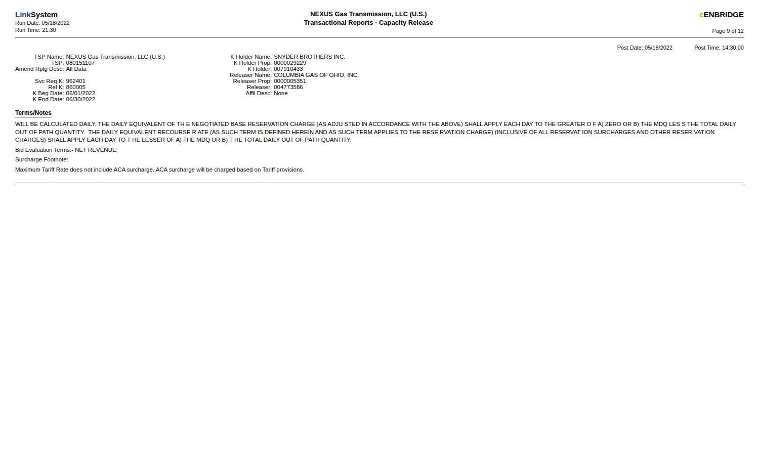LinkSystem
Run Date: 05/18/2022
Run Time: 21:30
NEXUS Gas Transmission, LLC (U.S.)
Transactional Reports - Capacity Release
єENBRIDGE
Page 9 of 12
Post Date: 05/18/2022 Post Time: 14:30:00
| TSP Name: | NEXUS Gas Transmission, LLC (U.S.) | | K Holder Name: | SNYDER BROTHERS INC. |
| TSP: | 080151107 | | K Holder Prop: | 0000029229 |
| Amend Rptg Desc: | All Data | | K Holder: | 007910433 |
| | | | Releaser Name: | COLUMBIA GAS OF OHIO, INC. |
| Svc Req K: | 962401 | | Releaser Prop: | 0000005351 |
| Rel K: | 860005 | | Releaser: | 004773586 |
| K Beg Date: | 06/01/2022 | | Affil Desc: | None |
| K End Date: | 06/30/2022 | | | |
Terms/Notes
WILL BE CALCULATED DAILY. THE DAILY EQUIVALENT OF TH E NEGOTIATED BASE RESERVATION CHARGE (AS ADJU STED IN ACCORDANCE WITH THE ABOVE) SHALL APPLY EACH DAY TO THE GREATER O F A) ZERO OR B) THE MDQ LES S THE TOTAL DAILY OUT OF PATH QUANTITY. THE DAILY EQUIVALENT RECOURSE R ATE (AS SUCH TERM IS DEFINED HEREIN AND AS SUCH TERM APPLIES TO THE RESE RVATION CHARGE) (INCLUSIVE OF ALL RESERVAT ION SURCHARGES AND OTHER RESER VATION CHARGES) SHALL APPLY EACH DAY TO T HE LESSER OF A) THE MDQ OR B) T HE TOTAL DAILY OUT OF PATH QUANTITY.
Bid Evaluation Terms:- NET REVENUE;
Surcharge Footnote:
Maximum Tariff Rate does not include ACA surcharge, ACA surcharge will be charged based on Tariff provisions.